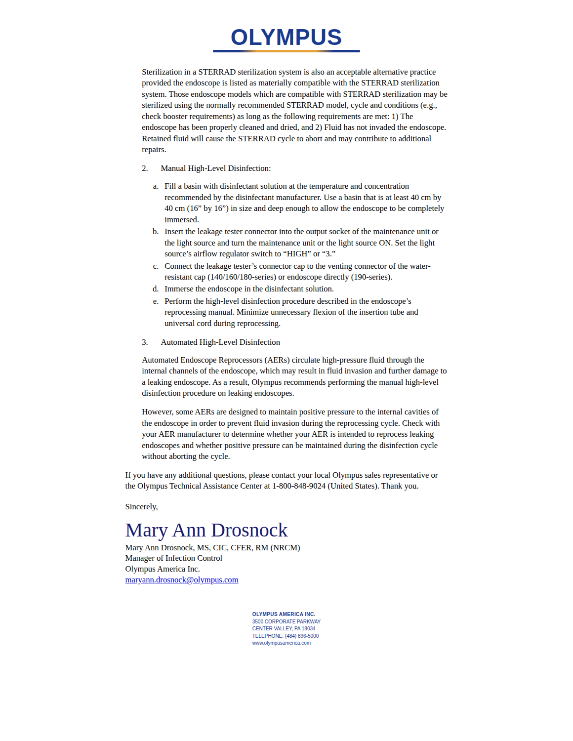OLYMPUS
Sterilization in a STERRAD sterilization system is also an acceptable alternative practice provided the endoscope is listed as materially compatible with the STERRAD sterilization system. Those endoscope models which are compatible with STERRAD sterilization may be sterilized using the normally recommended STERRAD model, cycle and conditions (e.g., check booster requirements) as long as the following requirements are met: 1) The endoscope has been properly cleaned and dried, and 2) Fluid has not invaded the endoscope. Retained fluid will cause the STERRAD cycle to abort and may contribute to additional repairs.
2. Manual High-Level Disinfection:
Fill a basin with disinfectant solution at the temperature and concentration recommended by the disinfectant manufacturer. Use a basin that is at least 40 cm by 40 cm (16” by 16”) in size and deep enough to allow the endoscope to be completely immersed.
Insert the leakage tester connector into the output socket of the maintenance unit or the light source and turn the maintenance unit or the light source ON. Set the light source’s airflow regulator switch to “HIGH” or “3.”
Connect the leakage tester’s connector cap to the venting connector of the water-resistant cap (140/160/180-series) or endoscope directly (190-series).
Immerse the endoscope in the disinfectant solution.
Perform the high-level disinfection procedure described in the endoscope’s reprocessing manual. Minimize unnecessary flexion of the insertion tube and universal cord during reprocessing.
3. Automated High-Level Disinfection
Automated Endoscope Reprocessors (AERs) circulate high-pressure fluid through the internal channels of the endoscope, which may result in fluid invasion and further damage to a leaking endoscope. As a result, Olympus recommends performing the manual high-level disinfection procedure on leaking endoscopes.
However, some AERs are designed to maintain positive pressure to the internal cavities of the endoscope in order to prevent fluid invasion during the reprocessing cycle. Check with your AER manufacturer to determine whether your AER is intended to reprocess leaking endoscopes and whether positive pressure can be maintained during the disinfection cycle without aborting the cycle.
If you have any additional questions, please contact your local Olympus sales representative or the Olympus Technical Assistance Center at 1-800-848-9024 (United States). Thank you.
Sincerely,
Mary Ann Drosnock
Mary Ann Drosnock, MS, CIC, CFER, RM (NRCM)
Manager of Infection Control
Olympus America Inc.
maryann.drosnock@olympus.com
OLYMPUS AMERICA INC.
3500 CORPORATE PARKWAY
CENTER VALLEY, PA 18034
TELEPHONE: (484) 896-5000
www.olympusamerica.com